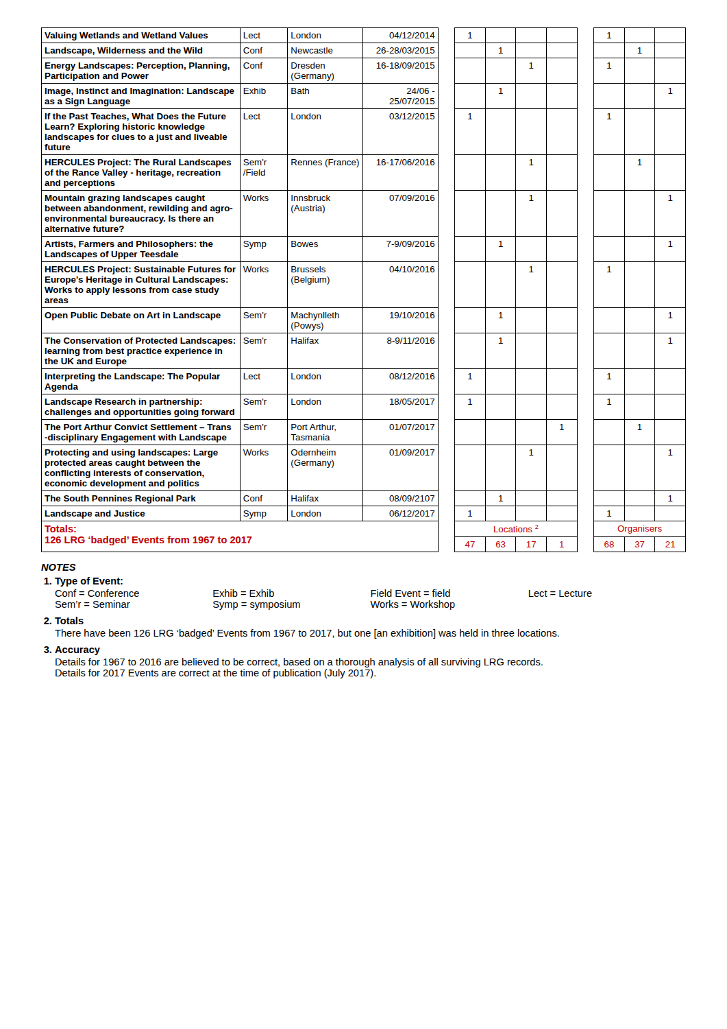| Valuing Wetlands and Wetland Values | Lect | London | 04/12/2014 | | 1 | | | | | 1 | | |
| Landscape, Wilderness and the Wild | Conf | Newcastle | 26-28/03/2015 | | | 1 | | | | | 1 | |
| Energy Landscapes: Perception, Planning, Participation and Power | Conf | Dresden (Germany) | 16-18/09/2015 | | | | 1 | | | 1 | | |
| Image, Instinct and Imagination: Landscape as a Sign Language | Exhib | Bath | 24/06 - 25/07/2015 | | | 1 | | | | | | 1 |
| If the Past Teaches, What Does the Future Learn? Exploring historic knowledge landscapes for clues to a just and liveable future | Lect | London | 03/12/2015 | | 1 | | | | | 1 | | |
| HERCULES Project: The Rural Landscapes of the Rance Valley - heritage, recreation and perceptions | Sem'r /Field | Rennes (France) | 16-17/06/2016 | | | | 1 | | | | 1 | |
| Mountain grazing landscapes caught between abandonment, rewilding and agro-environmental bureaucracy. Is there an alternative future? | Works | Innsbruck (Austria) | 07/09/2016 | | | | 1 | | | | | 1 |
| Artists, Farmers and Philosophers: the Landscapes of Upper Teesdale | Symp | Bowes | 7-9/09/2016 | | | 1 | | | | | | 1 |
| HERCULES Project: Sustainable Futures for Europe's Heritage in Cultural Landscapes: Works to apply lessons from case study areas | Works | Brussels (Belgium) | 04/10/2016 | | | | 1 | | | 1 | | |
| Open Public Debate on Art in Landscape | Sem'r | Machynlleth (Powys) | 19/10/2016 | | | 1 | | | | | | 1 |
| The Conservation of Protected Landscapes: learning from best practice experience in the UK and Europe | Sem'r | Halifax | 8-9/11/2016 | | | 1 | | | | | | 1 |
| Interpreting the Landscape: The Popular Agenda | Lect | London | 08/12/2016 | | 1 | | | | | 1 | | |
| Landscape Research in partnership: challenges and opportunities going forward | Sem'r | London | 18/05/2017 | | 1 | | | | | 1 | | |
| The Port Arthur Convict Settlement – Trans -disciplinary Engagement with Landscape | Sem'r | Port Arthur, Tasmania | 01/07/2017 | | | | | 1 | | | 1 | |
| Protecting and using landscapes: Large protected areas caught between the conflicting interests of conservation, economic development and politics | Works | Odernheim (Germany) | 01/09/2017 | | | | 1 | | | | | 1 |
| The South Pennines Regional Park | Conf | Halifax | 08/09/2107 | | | 1 | | | | | | 1 |
| Landscape and Justice | Symp | London | 06/12/2017 | | 1 | | | | | 1 | | |
| Totals: 126 LRG ‘badged’ Events from 1967 to 2017 | | Locations 2 | | Organisers |
| | 47 | 63 | 17 | 1 | | 68 | 37 | 21 |
NOTES
Type of Event:
Conf = Conference Exhib = Exhib Field Event = field Lect = Lecture Sem’r = Seminar Symp = symposium Works = Workshop
Totals
There have been 126 LRG ‘badged’ Events from 1967 to 2017, but one [an exhibition] was held in three locations.
Accuracy
Details for 1967 to 2016 are believed to be correct, based on a thorough analysis of all surviving LRG records.
Details for 2017 Events are correct at the time of publication (July 2017).